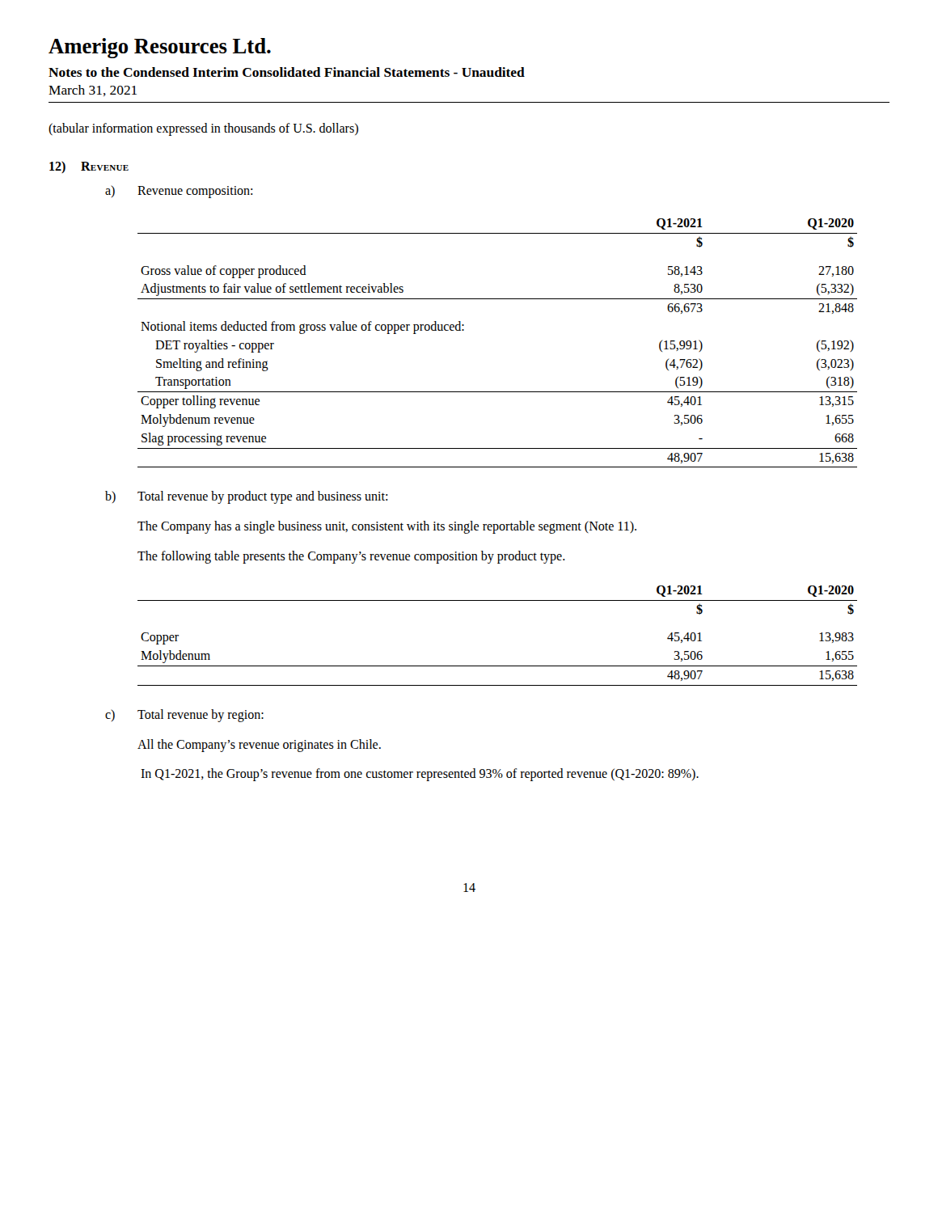Amerigo Resources Ltd.
Notes to the Condensed Interim Consolidated Financial Statements - Unaudited
March 31, 2021
(tabular information expressed in thousands of U.S. dollars)
12)
Revenue
a)
Revenue composition:
| | Q1-2021 | Q1-2020 |
| --- | --- | --- |
| | $ | $ |
| Gross value of copper produced | 58,143 | 27,180 |
| Adjustments to fair value of settlement receivables | 8,530 | (5,332) |
| | 66,673 | 21,848 |
| Notional items deducted from gross value of copper produced: | | |
| DET royalties - copper | (15,991) | (5,192) |
| Smelting and refining | (4,762) | (3,023) |
| Transportation | (519) | (318) |
| Copper tolling revenue | 45,401 | 13,315 |
| Molybdenum revenue | 3,506 | 1,655 |
| Slag processing revenue | - | 668 |
| | 48,907 | 15,638 |
b)
Total revenue by product type and business unit:
The Company has a single business unit, consistent with its single reportable segment (Note 11).
The following table presents the Company’s revenue composition by product type.
| | Q1-2021 | Q1-2020 |
| --- | --- | --- |
| | $ | $ |
| Copper | 45,401 | 13,983 |
| Molybdenum | 3,506 | 1,655 |
| | 48,907 | 15,638 |
c)
Total revenue by region:
All the Company’s revenue originates in Chile.
In Q1-2021, the Group’s revenue from one customer represented 93% of reported revenue (Q1-2020: 89%).
14